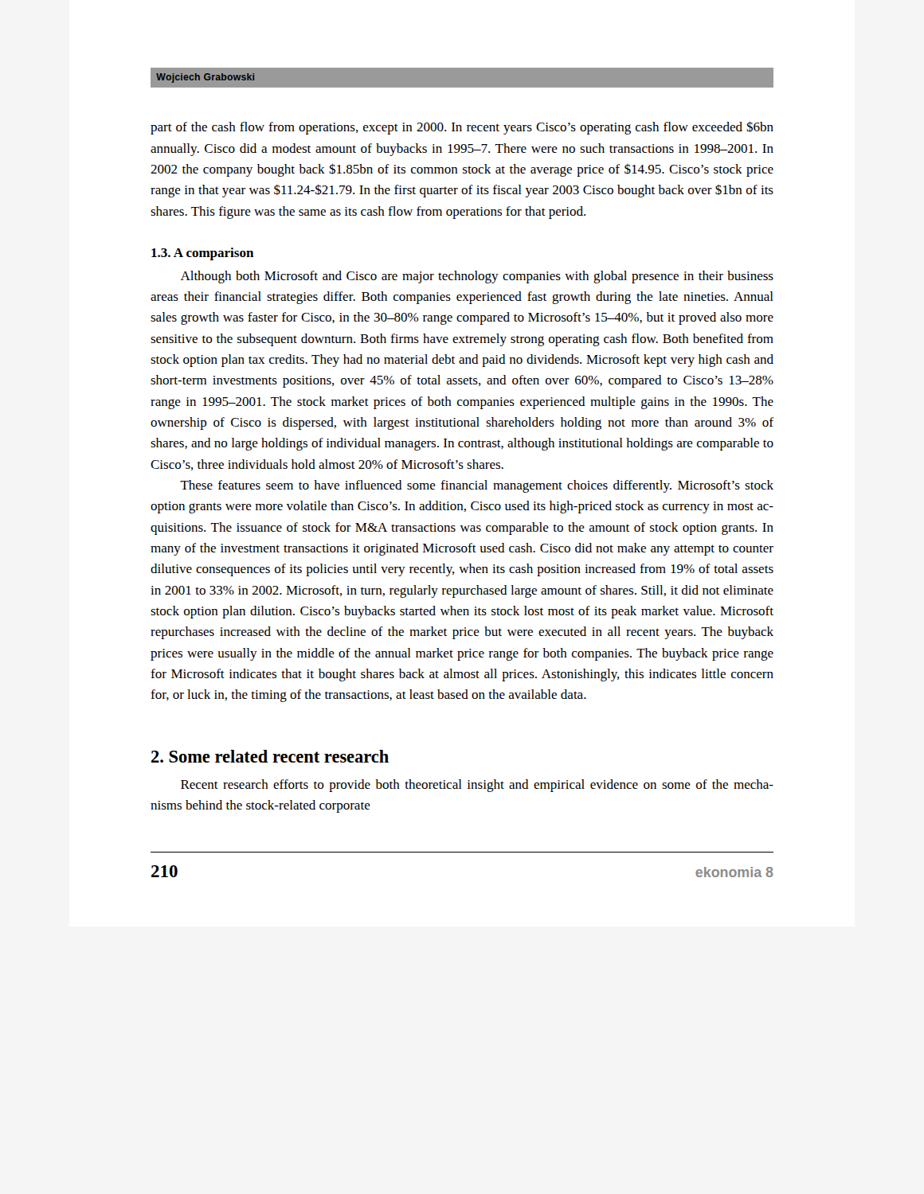Wojciech Grabowski
part of the cash flow from operations, except in 2000. In recent years Cisco’s operating cash flow exceeded $6bn annually. Cisco did a modest amount of buybacks in 1995–7. There were no such transactions in 1998–2001. In 2002 the company bought back $1.85bn of its common stock at the average price of $14.95. Cisco’s stock price range in that year was $11.24-$21.79. In the first quarter of its fiscal year 2003 Cisco bought back over $1bn of its shares. This figure was the same as its cash flow from operations for that period.
1.3. A comparison
Although both Microsoft and Cisco are major technology companies with global presence in their business areas their financial strategies differ. Both companies experienced fast growth during the late nineties. Annual sales growth was faster for Cisco, in the 30–80% range compared to Microsoft’s 15–40%, but it proved also more sensitive to the subsequent downturn. Both firms have extremely strong operating cash flow. Both benefited from stock option plan tax credits. They had no material debt and paid no dividends. Microsoft kept very high cash and short-term investments positions, over 45% of total assets, and often over 60%, compared to Cisco’s 13–28% range in 1995–2001. The stock market prices of both companies experienced multiple gains in the 1990s. The ownership of Cisco is dispersed, with largest institutional shareholders holding not more than around 3% of shares, and no large holdings of individual managers. In contrast, although institutional holdings are comparable to Cisco’s, three individuals hold almost 20% of Microsoft’s shares.
These features seem to have influenced some financial management choices differently. Microsoft’s stock option grants were more volatile than Cisco’s. In addition, Cisco used its high-priced stock as currency in most acquisitions. The issuance of stock for M&A transactions was comparable to the amount of stock option grants. In many of the investment transactions it originated Microsoft used cash. Cisco did not make any attempt to counter dilutive consequences of its policies until very recently, when its cash position increased from 19% of total assets in 2001 to 33% in 2002. Microsoft, in turn, regularly repurchased large amount of shares. Still, it did not eliminate stock option plan dilution. Cisco’s buybacks started when its stock lost most of its peak market value. Microsoft repurchases increased with the decline of the market price but were executed in all recent years. The buyback prices were usually in the middle of the annual market price range for both companies. The buyback price range for Microsoft indicates that it bought shares back at almost all prices. Astonishingly, this indicates little concern for, or luck in, the timing of the transactions, at least based on the available data.
2. Some related recent research
Recent research efforts to provide both theoretical insight and empirical evidence on some of the mechanisms behind the stock-related corporate
210 ekonomia 8